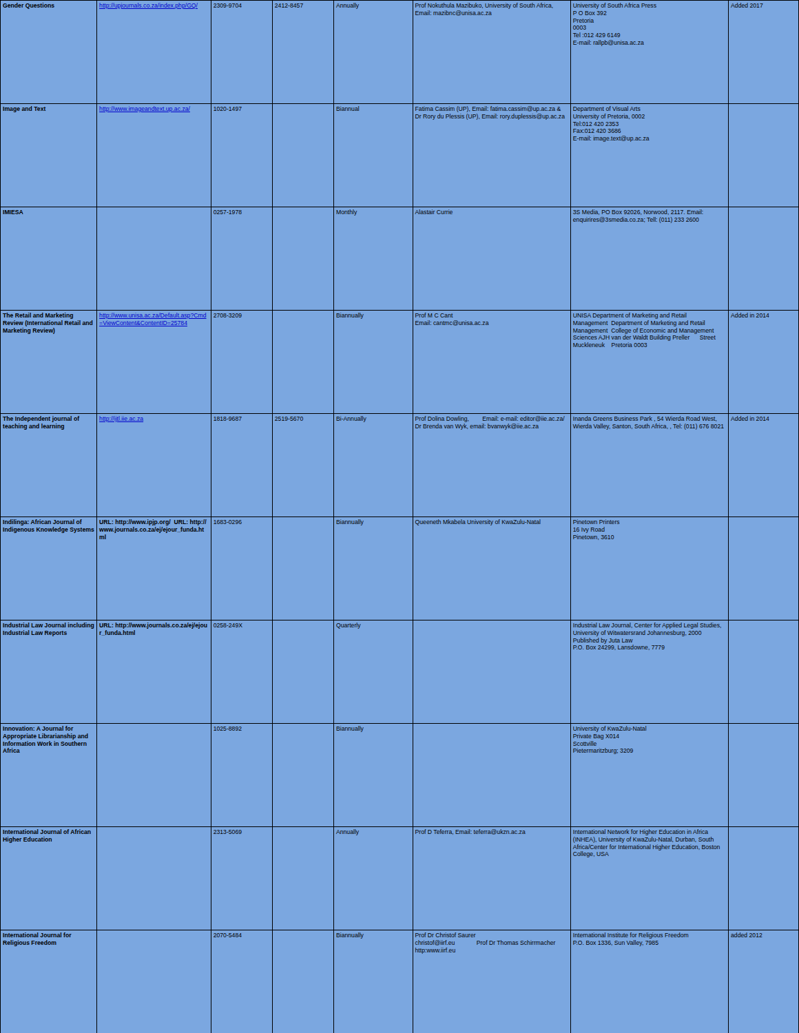| Gender Questions | http://upjournals.co.za/index.php/GQ/ | 2309-9704 | 2412-8457 | Annually | Prof Nokuthula Mazibuko, University of South Africa, Email: mazibnc@unisa.ac.za | University of South Africa Press P O Box 392 Pretoria 0003 Tel :012 429 6149 E-mail: rallpb@unisa.ac.za | Added 2017 |
| Image and Text | http://www.imageandtext.up.ac.za/ | 1020-1497 | | Biannual | Fatima Cassim (UP), Email: fatima.cassim@up.ac.za & Dr Rory du Plessis (UP), Email: rory.duplessis@up.ac.za | Department of Visual Arts University of Pretoria, 0002 Tel:012 420 2353 Fax:012 420 3686 E-mail: image.text@up.ac.za | |
| IMIESA | | 0257-1978 | | Monthly | Alastair Currie | 3S Media, PO Box 92026, Norwood, 2117. Email: enquirires@3smedia.co.za; Tell: (011) 233 2600 | |
| The Retail and Marketing Review (International Retail and Marketing Review) | http://www.unisa.ac.za/Default.asp?Cmd=ViewContent&ContentID=25784 | 2708-3209 | | Biannually | Prof M C Cant Email: cantmc@unisa.ac.za | UNISA Department of Marketing and Retail Management Department of Marketing and Retail Management College of Economic and Management Sciences AJH van der Waldt Building Preller Street Muckleneuk Pretoria 0003 | Added in 2014 |
| The Independent journal of teaching and learning | http://ijtl.iie.ac.za | 1818-9687 | 2519-5670 | Bi-Annually | Prof Dolina Dowling, Email: e-mail: editor@iie.ac.za/ Dr Brenda van Wyk, email: bvanwyk@iie.ac.za | Inanda Greens Business Park , 54 Wierda Road West, Wierda Valley, Santon, South Africa, , Tel: (011) 676 8021 | Added in 2014 |
| Indilinga: African Journal of Indigenous Knowledge Systems | URL: http://www.ipjp.org/ URL: http://www.journals.co.za/ej/ejour_funda.html | 1683-0296 | | Biannually | Queeneth Mkabela University of KwaZulu-Natal | Pinetown Printers 16 Ivy Road Pinetown, 3610 | |
| Industrial Law Journal including Industrial Law Reports | URL: http://www.journals.co.za/ej/ejour_funda.html | 0258-249X | | Quarterly | | Industrial Law Journal, Center for Applied Legal Studies, University of Witwatersrand Johannesburg, 2000 Published by Juta Law P.O. Box 24299, Lansdowne, 7779 | |
| Innovation: A Journal for Appropriate Librarianship and Information Work in Southern Africa | | 1025-8892 | | Biannually | | University of KwaZulu-Natal Private Bag X014 Scottville Pietermaritzburg; 3209 | |
| International Journal of African Higher Education | | 2313-5069 | | Annually | Prof D Teferra, Email: teferra@ukzn.ac.za | International Network for Higher Education in Africa (INHEA), University of KwaZulu-Natal, Durban, South Africa/Center for International Higher Education, Boston College, USA | |
| International Journal for Religious Freedom | | 2070-5484 | | Biannually | Prof Dr Christof Saurer christof@iirf.eu Prof Dr Thomas Schirrmacher http:www.iirf.eu | International Institute for Religious Freedom P.O. Box 1336, Sun Valley, 7985 | added 2012 |